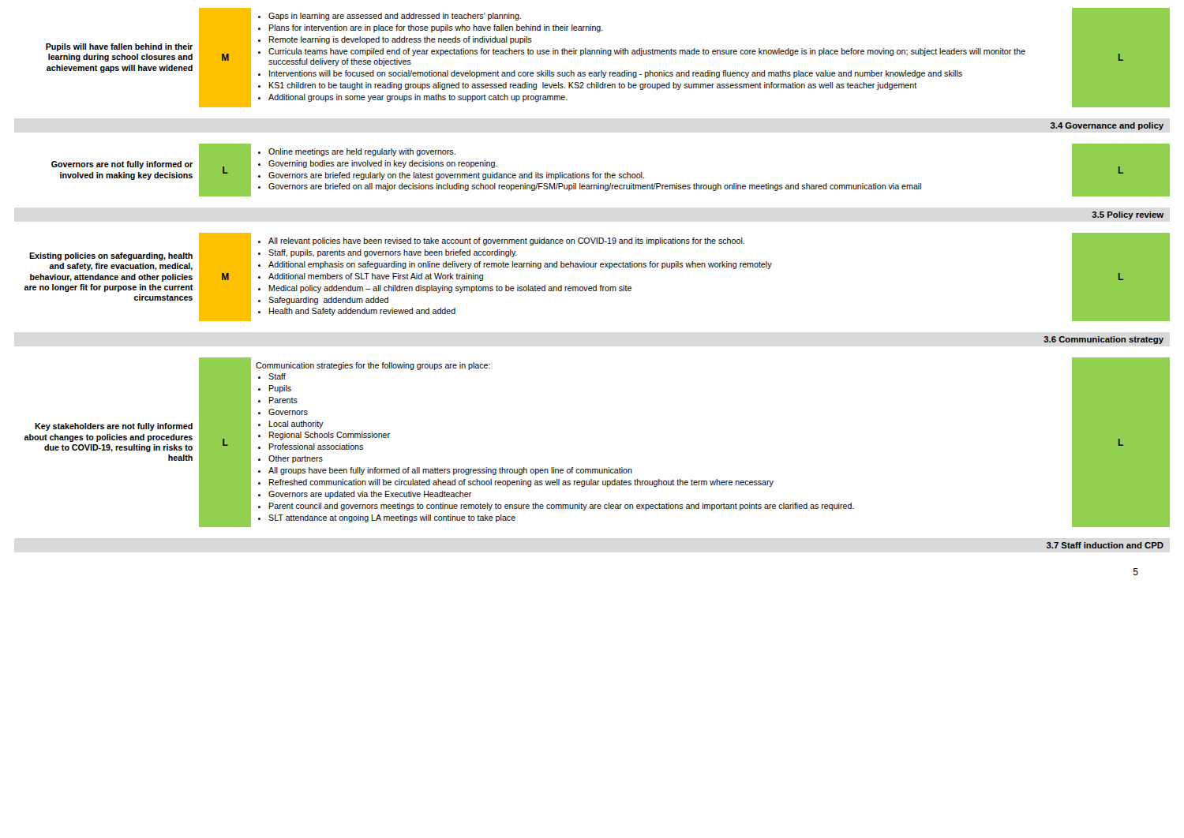| Pupils will have fallen behind in their learning during school closures and achievement gaps will have widened | M | Gaps in learning are assessed and addressed in teachers’ planning. Plans for intervention are in place for those pupils who have fallen behind in their learning. Remote learning is developed to address the needs of individual pupils Curricula teams have compiled end of year expectations for teachers to use in their planning with adjustments made to ensure core knowledge is in place before moving on; subject leaders will monitor the successful delivery of these objectives Interventions will be focused on social/emotional development and core skills such as early reading - phonics and reading fluency and maths place value and number knowledge and skills KS1 children to be taught in reading groups aligned to assessed reading levels. KS2 children to be grouped by summer assessment information as well as teacher judgement Additional groups in some year groups in maths to support catch up programme. | L |
| 3.4 Governance and policy |
| Governors are not fully informed or involved in making key decisions | L | Online meetings are held regularly with governors. Governing bodies are involved in key decisions on reopening. Governors are briefed regularly on the latest government guidance and its implications for the school. Governors are briefed on all major decisions including school reopening/FSM/Pupil learning/recruitment/Premises through online meetings and shared communication via email | L |
| 3.5 Policy review |
| Existing policies on safeguarding, health and safety, fire evacuation, medical, behaviour, attendance and other policies are no longer fit for purpose in the current circumstances | M | All relevant policies have been revised to take account of government guidance on COVID-19 and its implications for the school. Staff, pupils, parents and governors have been briefed accordingly. Additional emphasis on safeguarding in online delivery of remote learning and behaviour expectations for pupils when working remotely Additional members of SLT have First Aid at Work training Medical policy addendum – all children displaying symptoms to be isolated and removed from site Safeguarding addendum added Health and Safety addendum reviewed and added | L |
| 3.6 Communication strategy |
| Key stakeholders are not fully informed about changes to policies and procedures due to COVID-19, resulting in risks to health | L | Communication strategies for the following groups are in place: Staff Pupils Parents Governors Local authority Regional Schools Commissioner Professional associations Other partners All groups have been fully informed of all matters progressing through open line of communication Refreshed communication will be circulated ahead of school reopening as well as regular updates throughout the term where necessary Governors are updated via the Executive Headteacher Parent council and governors meetings to continue remotely to ensure the community are clear on expectations and important points are clarified as required. SLT attendance at ongoing LA meetings will continue to take place | L |
| 3.7 Staff induction and CPD |
5